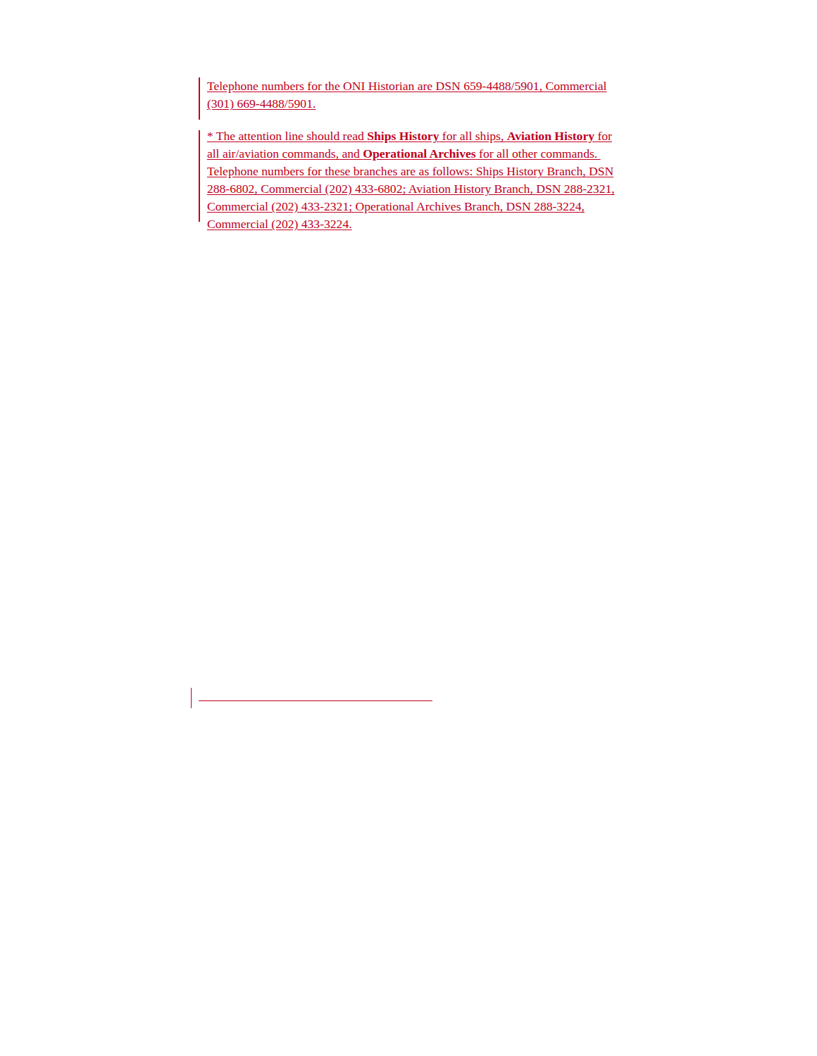Telephone numbers for the ONI Historian are DSN 659-4488/5901, Commercial (301) 669-4488/5901.
* The attention line should read Ships History for all ships, Aviation History for all air/aviation commands, and Operational Archives for all other commands. Telephone numbers for these branches are as follows: Ships History Branch, DSN 288-6802, Commercial (202) 433-6802; Aviation History Branch, DSN 288-2321, Commercial (202) 433-2321; Operational Archives Branch, DSN 288-3224, Commercial (202) 433-3224.